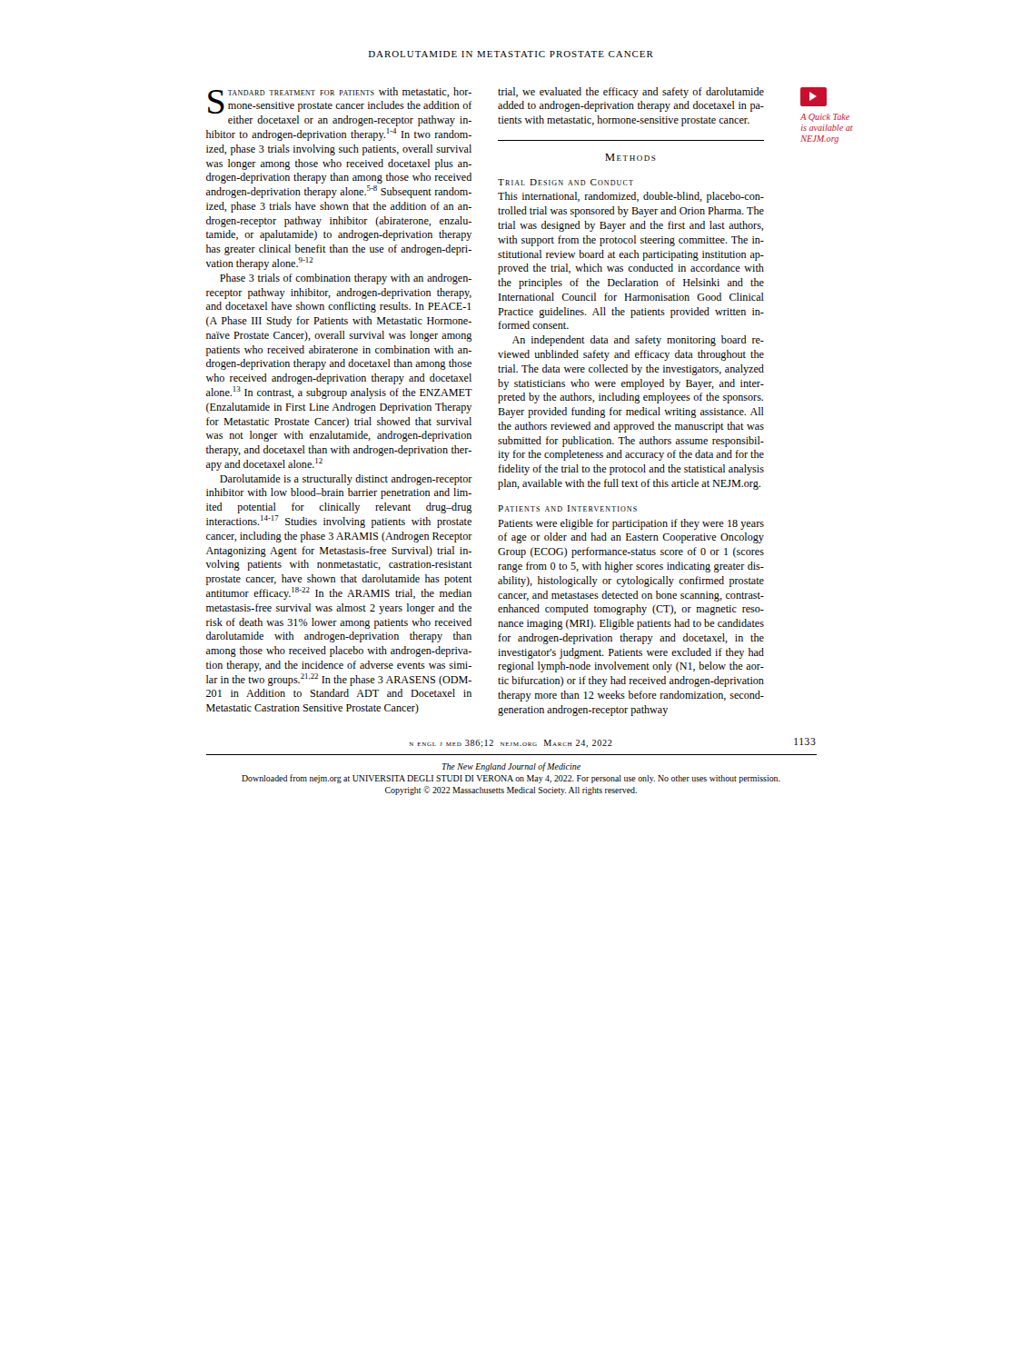Darolutamide in Metastatic Prostate Cancer
Standard treatment for patients with metastatic, hormone-sensitive prostate cancer includes the addition of either docetaxel or an androgen-receptor pathway inhibitor to androgen-deprivation therapy.1-4 In two randomized, phase 3 trials involving such patients, overall survival was longer among those who received docetaxel plus androgen-deprivation therapy than among those who received androgen-deprivation therapy alone.5-8 Subsequent randomized, phase 3 trials have shown that the addition of an androgen-receptor pathway inhibitor (abiraterone, enzalutamide, or apalutamide) to androgen-deprivation therapy has greater clinical benefit than the use of androgen-deprivation therapy alone.9-12
Phase 3 trials of combination therapy with an androgen-receptor pathway inhibitor, androgen-deprivation therapy, and docetaxel have shown conflicting results. In PEACE-1 (A Phase III Study for Patients with Metastatic Hormone-naïve Prostate Cancer), overall survival was longer among patients who received abiraterone in combination with androgen-deprivation therapy and docetaxel than among those who received androgen-deprivation therapy and docetaxel alone.13 In contrast, a subgroup analysis of the ENZAMET (Enzalutamide in First Line Androgen Deprivation Therapy for Metastatic Prostate Cancer) trial showed that survival was not longer with enzalutamide, androgen-deprivation therapy, and docetaxel than with androgen-deprivation therapy and docetaxel alone.12
Darolutamide is a structurally distinct androgen-receptor inhibitor with low blood–brain barrier penetration and limited potential for clinically relevant drug–drug interactions.14-17 Studies involving patients with prostate cancer, including the phase 3 ARAMIS (Androgen Receptor Antagonizing Agent for Metastasis-free Survival) trial involving patients with nonmetastatic, castration-resistant prostate cancer, have shown that darolutamide has potent antitumor efficacy.18-22 In the ARAMIS trial, the median metastasis-free survival was almost 2 years longer and the risk of death was 31% lower among patients who received darolutamide with androgen-deprivation therapy than among those who received placebo with androgen-deprivation therapy, and the incidence of adverse events was similar in the two groups.21,22 In the phase 3 ARASENS (ODM-201 in Addition to Standard ADT and Docetaxel in Metastatic Castration Sensitive Prostate Cancer)
A Quick Take
is available at
NEJM.org
trial, we evaluated the efficacy and safety of darolutamide added to androgen-deprivation therapy and docetaxel in patients with metastatic, hormone-sensitive prostate cancer.
Methods
Trial Design and Conduct
This international, randomized, double-blind, placebo-controlled trial was sponsored by Bayer and Orion Pharma. The trial was designed by Bayer and the first and last authors, with support from the protocol steering committee. The institutional review board at each participating institution approved the trial, which was conducted in accordance with the principles of the Declaration of Helsinki and the International Council for Harmonisation Good Clinical Practice guidelines. All the patients provided written informed consent.
An independent data and safety monitoring board reviewed unblinded safety and efficacy data throughout the trial. The data were collected by the investigators, analyzed by statisticians who were employed by Bayer, and interpreted by the authors, including employees of the sponsors. Bayer provided funding for medical writing assistance. All the authors reviewed and approved the manuscript that was submitted for publication. The authors assume responsibility for the completeness and accuracy of the data and for the fidelity of the trial to the protocol and the statistical analysis plan, available with the full text of this article at NEJM.org.
Patients and Interventions
Patients were eligible for participation if they were 18 years of age or older and had an Eastern Cooperative Oncology Group (ECOG) performance-status score of 0 or 1 (scores range from 0 to 5, with higher scores indicating greater disability), histologically or cytologically confirmed prostate cancer, and metastases detected on bone scanning, contrast-enhanced computed tomography (CT), or magnetic resonance imaging (MRI). Eligible patients had to be candidates for androgen-deprivation therapy and docetaxel, in the investigator's judgment. Patients were excluded if they had regional lymph-node involvement only (N1, below the aortic bifurcation) or if they had received androgen-deprivation therapy more than 12 weeks before randomization, second-generation androgen-receptor pathway
n engl j med 386;12 nejm.org March 24, 20221133
The New England Journal of Medicine
Downloaded from nejm.org at UNIVERSITA DEGLI STUDI DI VERONA on May 4, 2022. For personal use only. No other uses without permission.
Copyright © 2022 Massachusetts Medical Society. All rights reserved.